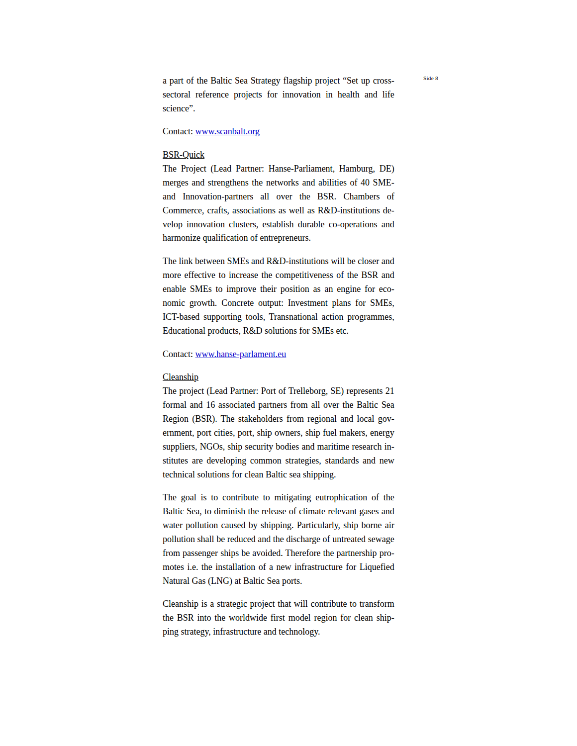Side 8
a part of the Baltic Sea Strategy flagship project “Set up cross-sectoral reference projects for innovation in health and life science”.
Contact: www.scanbalt.org
BSR-Quick
The Project (Lead Partner: Hanse-Parliament, Hamburg, DE) merges and strengthens the networks and abilities of 40 SME- and Innovation-partners all over the BSR. Chambers of Commerce, crafts, associations as well as R&D-institutions develop innovation clusters, establish durable co-operations and harmonize qualification of entrepreneurs.
The link between SMEs and R&D-institutions will be closer and more effective to increase the competitiveness of the BSR and enable SMEs to improve their position as an engine for economic growth. Concrete output: Investment plans for SMEs, ICT-based supporting tools, Transnational action programmes, Educational products, R&D solutions for SMEs etc.
Contact: www.hanse-parlament.eu
Cleanship
The project (Lead Partner: Port of Trelleborg, SE) represents 21 formal and 16 associated partners from all over the Baltic Sea Region (BSR). The stakeholders from regional and local government, port cities, port, ship owners, ship fuel makers, energy suppliers, NGOs, ship security bodies and maritime research institutes are developing common strategies, standards and new technical solutions for clean Baltic sea shipping.
The goal is to contribute to mitigating eutrophication of the Baltic Sea, to diminish the release of climate relevant gases and water pollution caused by shipping. Particularly, ship borne air pollution shall be reduced and the discharge of untreated sewage from passenger ships be avoided. Therefore the partnership promotes i.e. the installation of a new infrastructure for Liquefied Natural Gas (LNG) at Baltic Sea ports.
Cleanship is a strategic project that will contribute to transform the BSR into the worldwide first model region for clean shipping strategy, infrastructure and technology.